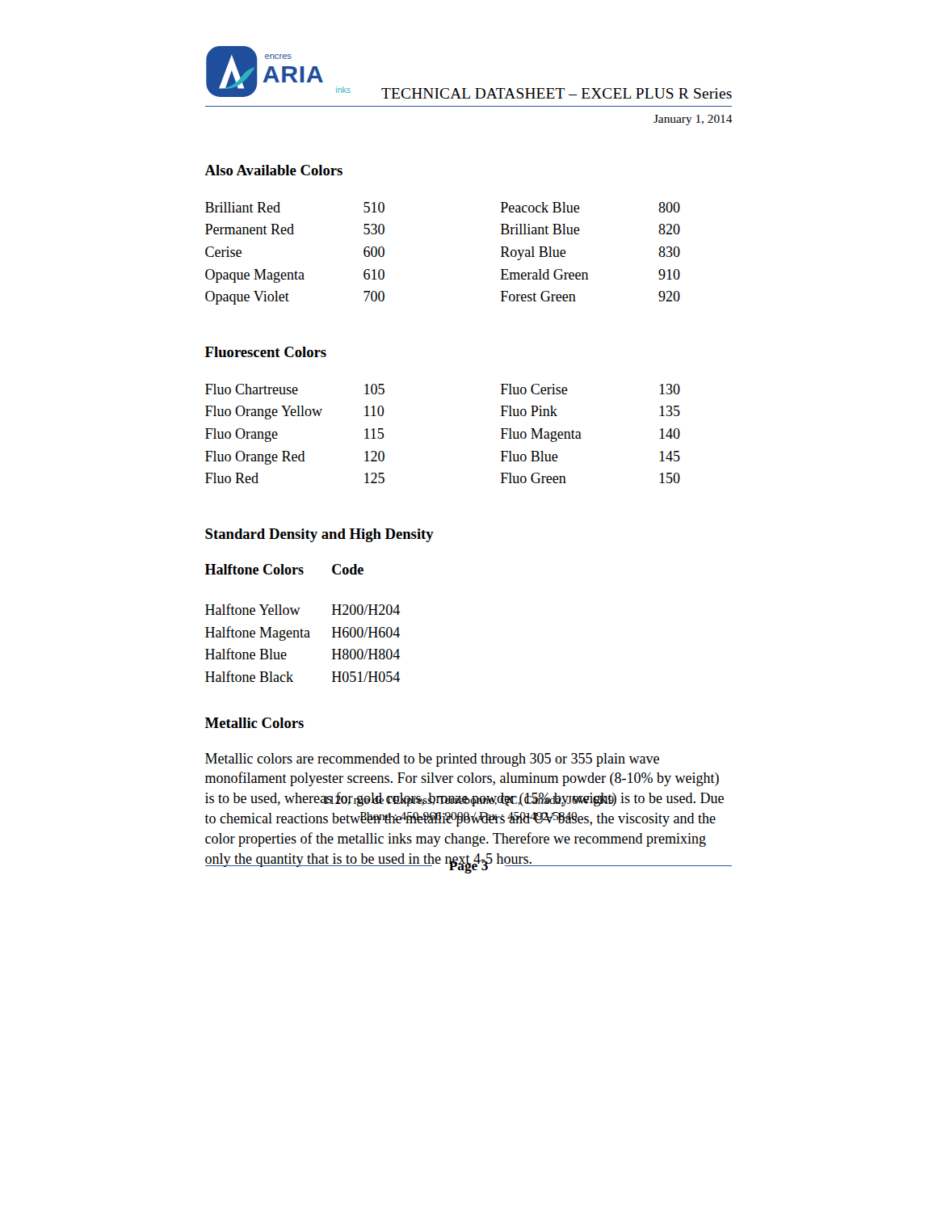encres ARIA inks encres ARIA inks
TECHNICAL DATASHEET – EXCEL PLUS R Series
January 1, 2014
Also Available Colors
| Brilliant Red | 510 | | Peacock Blue | 800 |
| Permanent Red | 530 | | Brilliant Blue | 820 |
| Cerise | 600 | | Royal Blue | 830 |
| Opaque Magenta | 610 | | Emerald Green | 910 |
| Opaque Violet | 700 | | Forest Green | 920 |
Fluorescent Colors
| Fluo Chartreuse | 105 | | Fluo Cerise | 130 |
| Fluo Orange Yellow | 110 | | Fluo Pink | 135 |
| Fluo Orange | 115 | | Fluo Magenta | 140 |
| Fluo Orange Red | 120 | | Fluo Blue | 145 |
| Fluo Red | 125 | | Fluo Green | 150 |
Standard Density and High Density
| Halftone Colors | Code |
| Halftone Yellow | H200/H204 |
| Halftone Magenta | H600/H604 |
| Halftone Blue | H800/H804 |
| Halftone Black | H051/H054 |
Metallic Colors
Metallic colors are recommended to be printed through 305 or 355 plain wave monofilament polyester screens. For silver colors, aluminum powder (8-10% by weight) is to be used, whereas for gold colors, bronze powder (15% by weight) is to be used. Due to chemical reactions between the metallic powders and UV bases, the viscosity and the color properties of the metallic inks may change. Therefore we recommend premixing only the quantity that is to be used in the next 4-5 hours.
1120, rue de l'Express, Terrebonne, QC, Canada, J6W 6K9
Phone : 450-966 9000 / Fax : 450-492-5840
Page 3